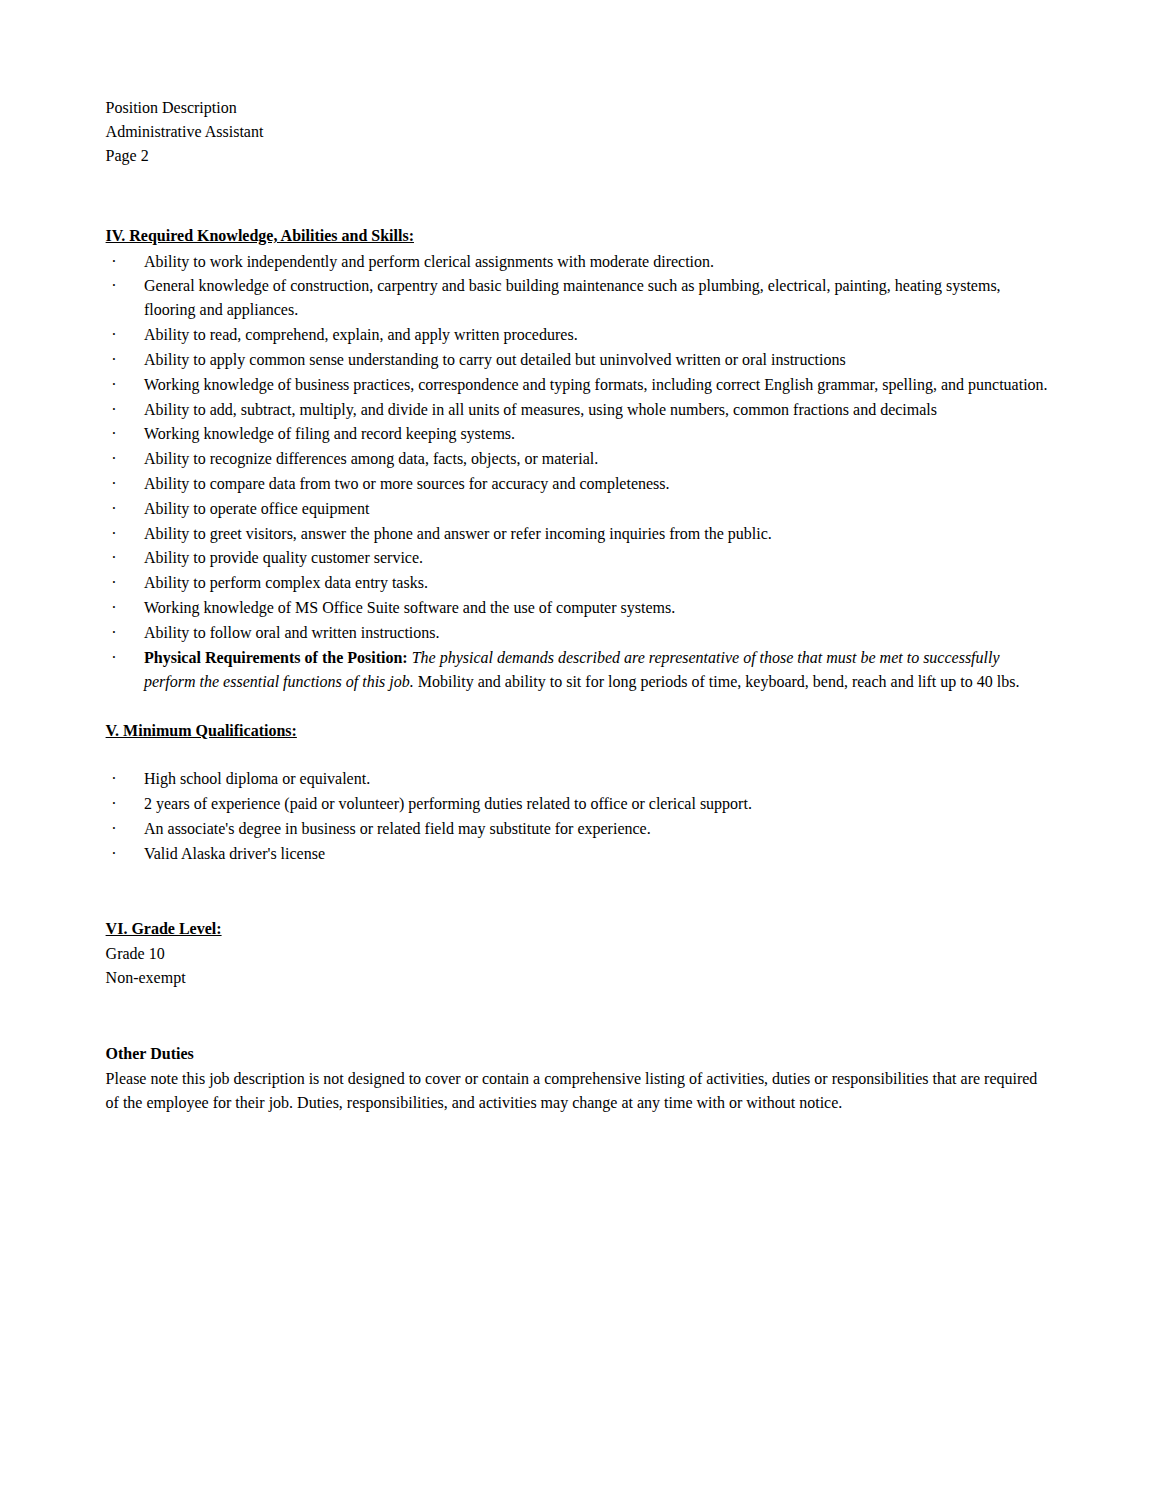Position Description
Administrative Assistant
Page 2
IV. Required Knowledge, Abilities and Skills:
Ability to work independently and perform clerical assignments with moderate direction.
General knowledge of construction, carpentry and basic building maintenance such as plumbing, electrical, painting, heating systems, flooring and appliances.
Ability to read, comprehend, explain, and apply written procedures.
Ability to apply common sense understanding to carry out detailed but uninvolved written or oral instructions
Working knowledge of business practices, correspondence and typing formats, including correct English grammar, spelling, and punctuation.
Ability to add, subtract, multiply, and divide in all units of measures, using whole numbers, common fractions and decimals
Working knowledge of filing and record keeping systems.
Ability to recognize differences among data, facts, objects, or material.
Ability to compare data from two or more sources for accuracy and completeness.
Ability to operate office equipment
Ability to greet visitors, answer the phone and answer or refer incoming inquiries from the public.
Ability to provide quality customer service.
Ability to perform complex data entry tasks.
Working knowledge of MS Office Suite software and the use of computer systems.
Ability to follow oral and written instructions.
Physical Requirements of the Position: The physical demands described are representative of those that must be met to successfully perform the essential functions of this job. Mobility and ability to sit for long periods of time, keyboard, bend, reach and lift up to 40 lbs.
V. Minimum Qualifications:
High school diploma or equivalent.
2 years of experience (paid or volunteer) performing duties related to office or clerical support.
An associate's degree in business or related field may substitute for experience.
Valid Alaska driver's license
VI. Grade Level:
Grade 10
Non-exempt
Other Duties
Please note this job description is not designed to cover or contain a comprehensive listing of activities, duties or responsibilities that are required of the employee for their job. Duties, responsibilities, and activities may change at any time with or without notice.